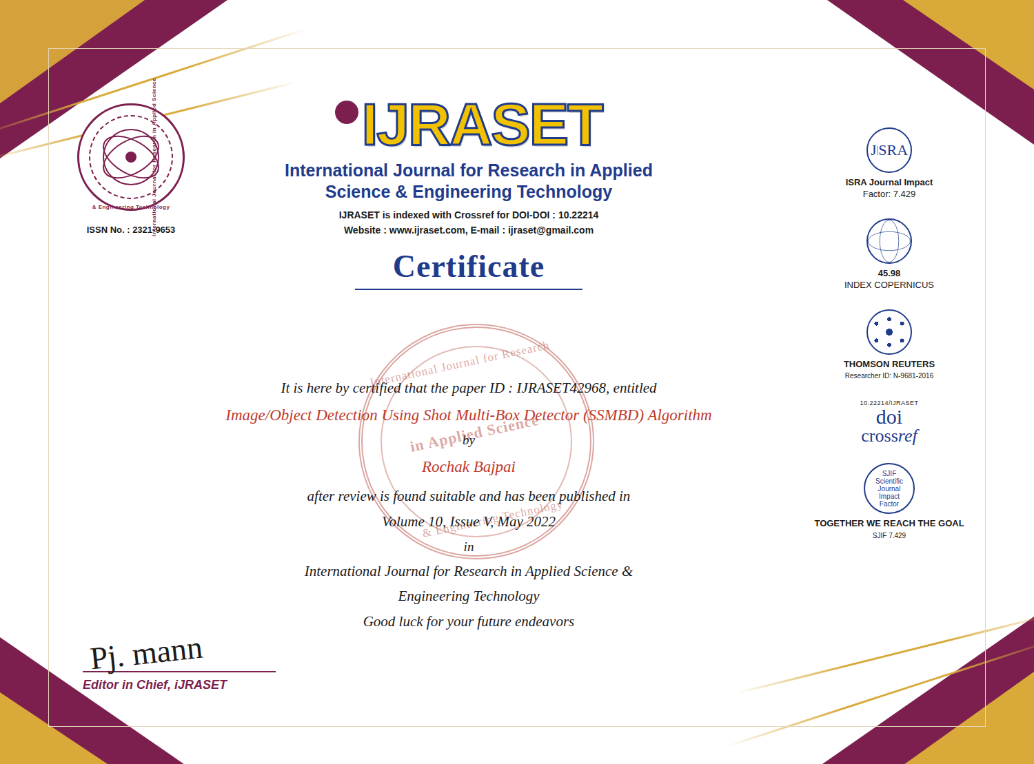International Journal for Research in Applied Science & Engineering Technology
ISSN No. : 2321-9653
IJRASET
International Journal for Research in Applied
Science & Engineering Technology
IJRASET is indexed with Crossref for DOI-DOI : 10.22214
Website : www.ijraset.com, E-mail : ijraset@gmail.com
Certificate
J|SRA
ISRA Journal Impact Factor: 7.429
45.98 INDEX COPERNICUS
THOMSON REUTERS Researcher ID: N-9681-2016
10.22214/IJRASET
doi
crossref
SJIF
Scientific
Journal
Impact
Factor
TOGETHER WE REACH THE GOAL SJIF 7.429
International Journal for Research
in Applied Science
& Engineering Technology
It is here by certified that the paper ID : IJRASET42968, entitled Image/Object Detection Using Shot Multi-Box Detector (SSMBD) Algorithm by Rochak Bajpai after review is found suitable and has been published in
Volume 10, Issue V, May 2022 in International Journal for Research in Applied Science &
Engineering Technology
Good luck for your future endeavors
Pj. mann
Editor in Chief, iJRASET